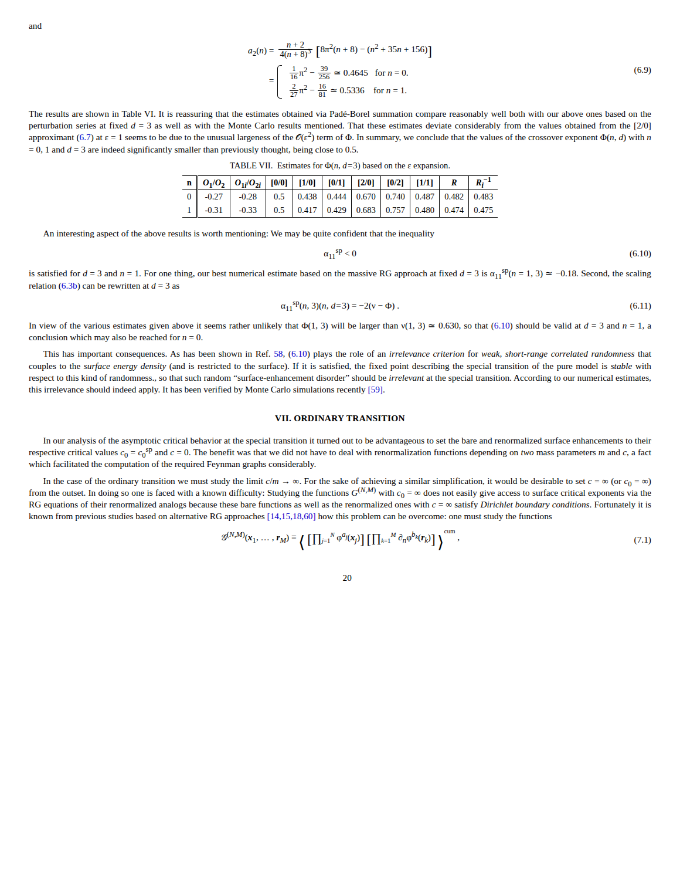and
| a 2 ( n ) = | n + 2 4( n + 8) 3 [ 8π 2 ( n + 8) − ( n 2 + 35 n + 156) ] |
| = | 1 16 π 2 − 39 256 ≃ 0.4645 for n = 0. 2 27 π 2 − 16 81 ≃ 0.5336 for n = 1. |
(6.9)
The results are shown in Table VI. It is reassuring that the estimates obtained via Padé-Borel summation compare reasonably well both with our above ones based on the perturbation series at fixed d = 3 as well as with the Monte Carlo results mentioned. That these estimates deviate considerably from the values obtained from the [2/0] approximant (6.7) at ε = 1 seems to be due to the unusual largeness of the 𝒪(ε2) term of Φ. In summary, we conclude that the values of the crossover exponent Φ(n, d) with n = 0, 1 and d = 3 are indeed significantly smaller than previously thought, being close to 0.5.
TABLE VII. Estimates for Φ( n , d = 3) based on the ε expansion.
| n | O 1 / O 2 | O 1 i / O 2 i | [0/0] | [1/0] | [0/1] | [2/0] | [0/2] | [1/1] | R | R i −1 |
| --- | --- | --- | --- | --- | --- | --- | --- | --- | --- | --- |
| 0 | -0.27 | -0.28 | 0.5 | 0.438 | 0.444 | 0.670 | 0.740 | 0.487 | 0.482 | 0.483 |
| 1 | -0.31 | -0.33 | 0.5 | 0.417 | 0.429 | 0.683 | 0.757 | 0.480 | 0.474 | 0.475 |
An interesting aspect of the above results is worth mentioning: We may be quite confident that the inequality
α11sp < 0 (6.10)
is satisfied for d = 3 and n = 1. For one thing, our best numerical estimate based on the massive RG approach at fixed d = 3 is α11sp(n = 1, 3) ≃ −0.18. Second, the scaling relation (6.3b) can be rewritten at d = 3 as
α11sp(n, 3)(n, d = 3) = −2(ν − Φ) . (6.11)
In view of the various estimates given above it seems rather unlikely that Φ(1, 3) will be larger than ν(1, 3) ≃ 0.630, so that (6.10) should be valid at d = 3 and n = 1, a conclusion which may also be reached for n = 0.
This has important consequences. As has been shown in Ref. 58, (6.10) plays the role of an irrelevance criterion for weak, short-range correlated randomness that couples to the surface energy density (and is restricted to the surface). If it is satisfied, the fixed point describing the special transition of the pure model is stable with respect to this kind of randomness., so that such random “surface-enhancement disorder” should be irrelevant at the special transition. According to our numerical estimates, this irrelevance should indeed apply. It has been verified by Monte Carlo simulations recently [59].
VII. Ordinary Transition
In our analysis of the asymptotic critical behavior at the special transition it turned out to be advantageous to set the bare and renormalized surface enhancements to their respective critical values c0 = c0sp and c = 0. The benefit was that we did not have to deal with renormalization functions depending on two mass parameters m and c, a fact which facilitated the computation of the required Feynman graphs considerably.
In the case of the ordinary transition we must study the limit c/m → ∞. For the sake of achieving a similar simplification, it would be desirable to set c = ∞ (or c0 = ∞) from the outset. In doing so one is faced with a known difficulty: Studying the functions G(N,M) with c0 = ∞ does not easily give access to surface critical exponents via the RG equations of their renormalized analogs because these bare functions as well as the renormalized ones with c = ∞ satisfy Dirichlet boundary conditions. Fortunately it is known from previous studies based on alternative RG approaches [14,15,18,60] how this problem can be overcome: one must study the functions
𝒢(N,M)(x1, … , rM) ≡ ⟨ [∏j=1N φaj(xj)] [∏k=1M ∂nφbk(rk)] ⟩cum , (7.1)
20